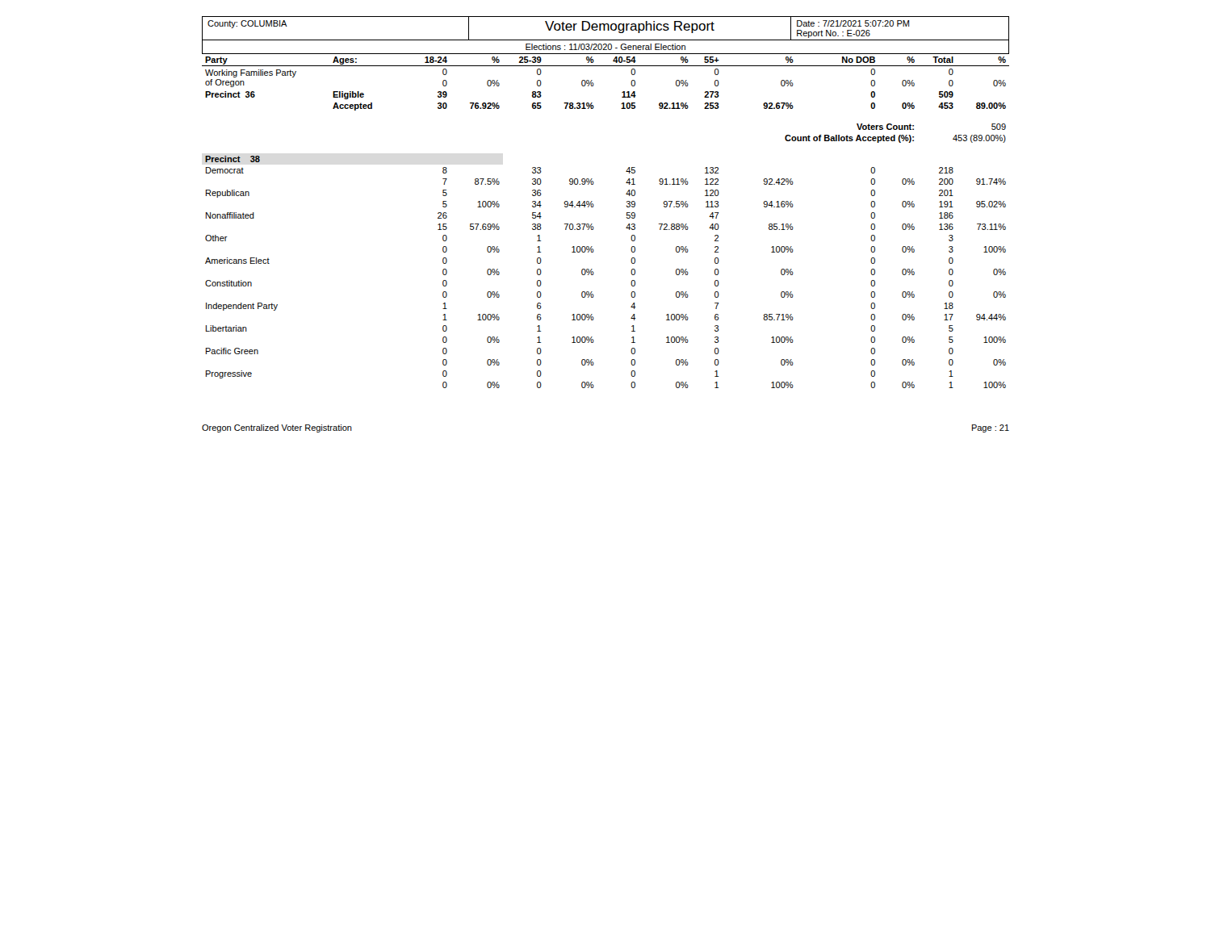| County: COLUMBIA | Voter Demographics Report | Date : 7/21/2021 5:07:20 PM Report No. : E-026 |
| Elections : 11/03/2020 - General Election |
| Party | Ages: | 18-24 | % | 25-39 | % | 40-54 | % | 55+ | % | No DOB | % | Total | % |
| Working Families Party of Oregon | | 0 | | 0 | | 0 | | 0 | | 0 | | 0 | |
| | 0 | 0% | 0 | 0% | 0 | 0% | 0 | 0% | 0 | 0% | 0 | 0% |
| Precinct 36 | Eligible | 39 | | 83 | | 114 | | 273 | | 0 | | 509 | |
| | Accepted | 30 | 76.92% | 65 | 78.31% | 105 | 92.11% | 253 | 92.67% | 0 | 0% | 453 | 89.00% |
| | Voters Count: | 509 |
| | Count of Ballots Accepted (%): | 453 (89.00%) |
| Precinct 38 | | | |
| Democrat | | 8 | | 33 | | 45 | | 132 | | 0 | | 218 | |
| | | 7 | 87.5% | 30 | 90.9% | 41 | 91.11% | 122 | 92.42% | 0 | 0% | 200 | 91.74% |
| Republican | | 5 | | 36 | | 40 | | 120 | | 0 | | 201 | |
| | | 5 | 100% | 34 | 94.44% | 39 | 97.5% | 113 | 94.16% | 0 | 0% | 191 | 95.02% |
| Nonaffiliated | | 26 | | 54 | | 59 | | 47 | | 0 | | 186 | |
| | | 15 | 57.69% | 38 | 70.37% | 43 | 72.88% | 40 | 85.1% | 0 | 0% | 136 | 73.11% |
| Other | | 0 | | 1 | | 0 | | 2 | | 0 | | 3 | |
| | | 0 | 0% | 1 | 100% | 0 | 0% | 2 | 100% | 0 | 0% | 3 | 100% |
| Americans Elect | | 0 | | 0 | | 0 | | 0 | | 0 | | 0 | |
| | | 0 | 0% | 0 | 0% | 0 | 0% | 0 | 0% | 0 | 0% | 0 | 0% |
| Constitution | | 0 | | 0 | | 0 | | 0 | | 0 | | 0 | |
| | | 0 | 0% | 0 | 0% | 0 | 0% | 0 | 0% | 0 | 0% | 0 | 0% |
| Independent Party | | 1 | | 6 | | 4 | | 7 | | 0 | | 18 | |
| | | 1 | 100% | 6 | 100% | 4 | 100% | 6 | 85.71% | 0 | 0% | 17 | 94.44% |
| Libertarian | | 0 | | 1 | | 1 | | 3 | | 0 | | 5 | |
| | | 0 | 0% | 1 | 100% | 1 | 100% | 3 | 100% | 0 | 0% | 5 | 100% |
| Pacific Green | | 0 | | 0 | | 0 | | 0 | | 0 | | 0 | |
| | | 0 | 0% | 0 | 0% | 0 | 0% | 0 | 0% | 0 | 0% | 0 | 0% |
| Progressive | | 0 | | 0 | | 0 | | 1 | | 0 | | 1 | |
| | | 0 | 0% | 0 | 0% | 0 | 0% | 1 | 100% | 0 | 0% | 1 | 100% |
Oregon Centralized Voter Registration
Page : 21